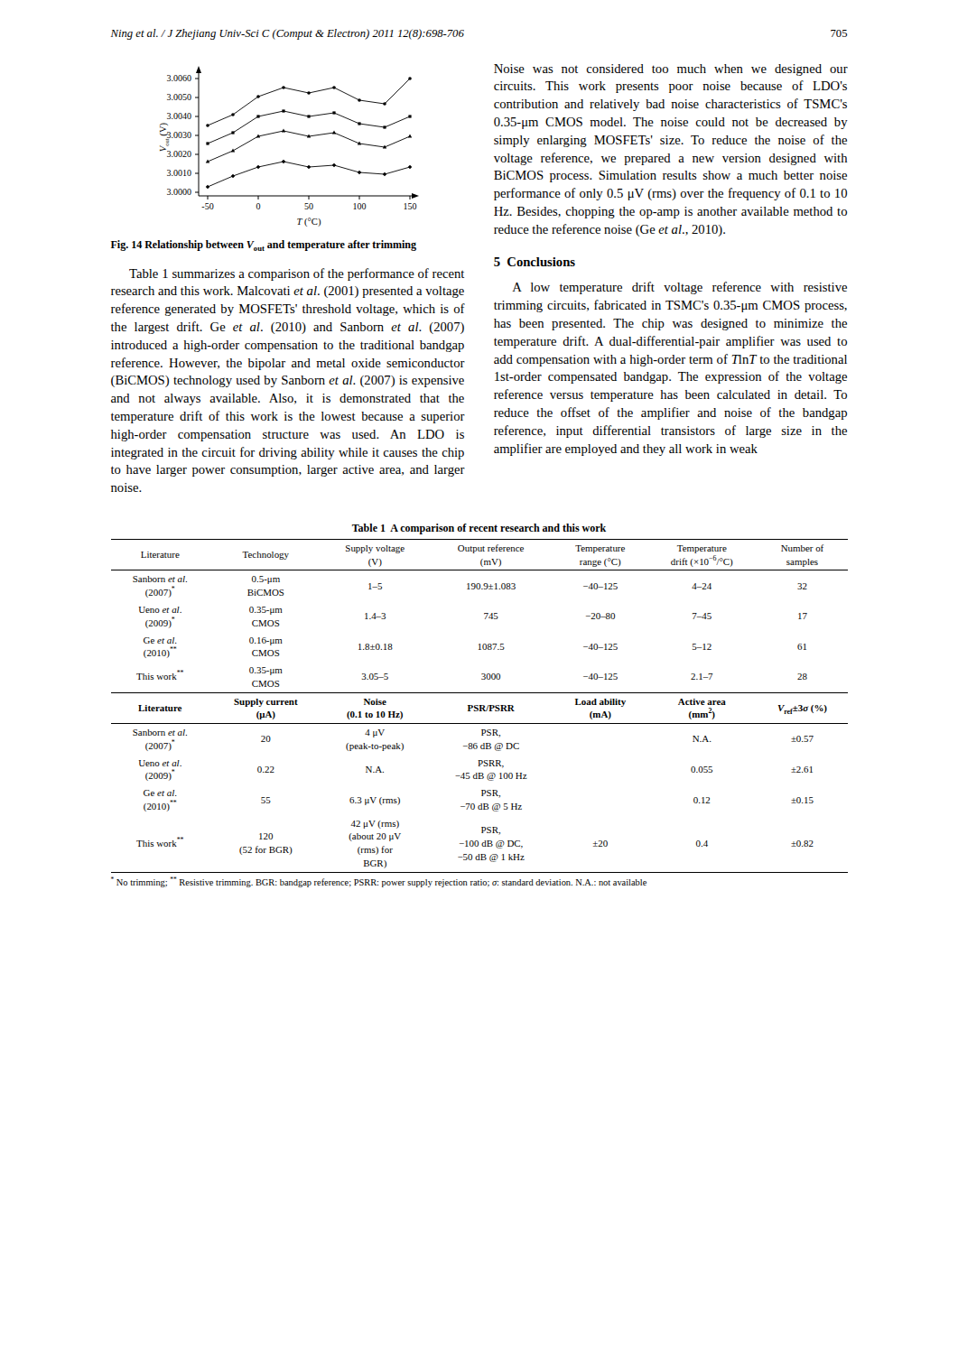Ning et al. / J Zhejiang Univ-Sci C (Comput & Electron) 2011 12(8):698-706 705
3.0060 3.0050 3.0040 3.0030 3.0020 3.0010 3.0000 -50 0 50 100 150 T (°C) Vout (V)
Fig. 14 Relationship between Vout and temperature after trimming
Table 1 summarizes a comparison of the performance of recent research and this work. Malcovati et al. (2001) presented a voltage reference generated by MOSFETs' threshold voltage, which is of the largest drift. Ge et al. (2010) and Sanborn et al. (2007) introduced a high-order compensation to the traditional bandgap reference. However, the bipolar and metal oxide semiconductor (BiCMOS) technology used by Sanborn et al. (2007) is expensive and not always available. Also, it is demonstrated that the temperature drift of this work is the lowest because a superior high-order compensation structure was used. An LDO is integrated in the circuit for driving ability while it causes the chip to have larger power consumption, larger active area, and larger noise.
Noise was not considered too much when we designed our circuits. This work presents poor noise because of LDO's contribution and relatively bad noise characteristics of TSMC's 0.35-μm CMOS model. The noise could not be decreased by simply enlarging MOSFETs' size. To reduce the noise of the voltage reference, we prepared a new version designed with BiCMOS process. Simulation results show a much better noise performance of only 0.5 μV (rms) over the frequency of 0.1 to 10 Hz. Besides, chopping the op-amp is another available method to reduce the reference noise (Ge et al., 2010).
5 Conclusions
A low temperature drift voltage reference with resistive trimming circuits, fabricated in TSMC's 0.35-μm CMOS process, has been presented. The chip was designed to minimize the temperature drift. A dual-differential-pair amplifier was used to add compensation with a high-order term of TlnT to the traditional 1st-order compensated bandgap. The expression of the voltage reference versus temperature has been calculated in detail. To reduce the offset of the amplifier and noise of the bandgap reference, input differential transistors of large size in the amplifier are employed and they all work in weak
Table 1 A comparison of recent research and this work
| Literature | Technology | Supply voltage (V) | Output reference (mV) | Temperature range (°C) | Temperature drift (×10 −6 /°C) | Number of samples |
| --- | --- | --- | --- | --- | --- | --- |
| Sanborn et al . (2007) * | 0.5-μm BiCMOS | 1–5 | 190.9±1.083 | −40–125 | 4–24 | 32 |
| Ueno et al . (2009) * | 0.35-μm CMOS | 1.4–3 | 745 | −20–80 | 7–45 | 17 |
| Ge et al . (2010) ** | 0.16-μm CMOS | 1.8±0.18 | 1087.5 | −40–125 | 5–12 | 61 |
| This work ** | 0.35-μm CMOS | 3.05–5 | 3000 | −40–125 | 2.1–7 | 28 |
| Literature | Supply current (μA) | Noise (0.1 to 10 Hz) | PSR/PSRR | Load ability (mA) | Active area (mm 2 ) | V ref ±3 σ (%) |
| Sanborn et al . (2007) * | 20 | 4 μV (peak-to-peak) | PSR, −86 dB @ DC | | N.A. | ±0.57 |
| Ueno et al . (2009) * | 0.22 | N.A. | PSRR, −45 dB @ 100 Hz | | 0.055 | ±2.61 |
| Ge et al . (2010) ** | 55 | 6.3 μV (rms) | PSR, −70 dB @ 5 Hz | | 0.12 | ±0.15 |
| This work ** | 120 (52 for BGR) | 42 μV (rms) (about 20 μV (rms) for BGR) | PSR, −100 dB @ DC, −50 dB @ 1 kHz | ±20 | 0.4 | ±0.82 |
* No trimming; ** Resistive trimming. BGR: bandgap reference; PSRR: power supply rejection ratio; σ: standard deviation. N.A.: not available